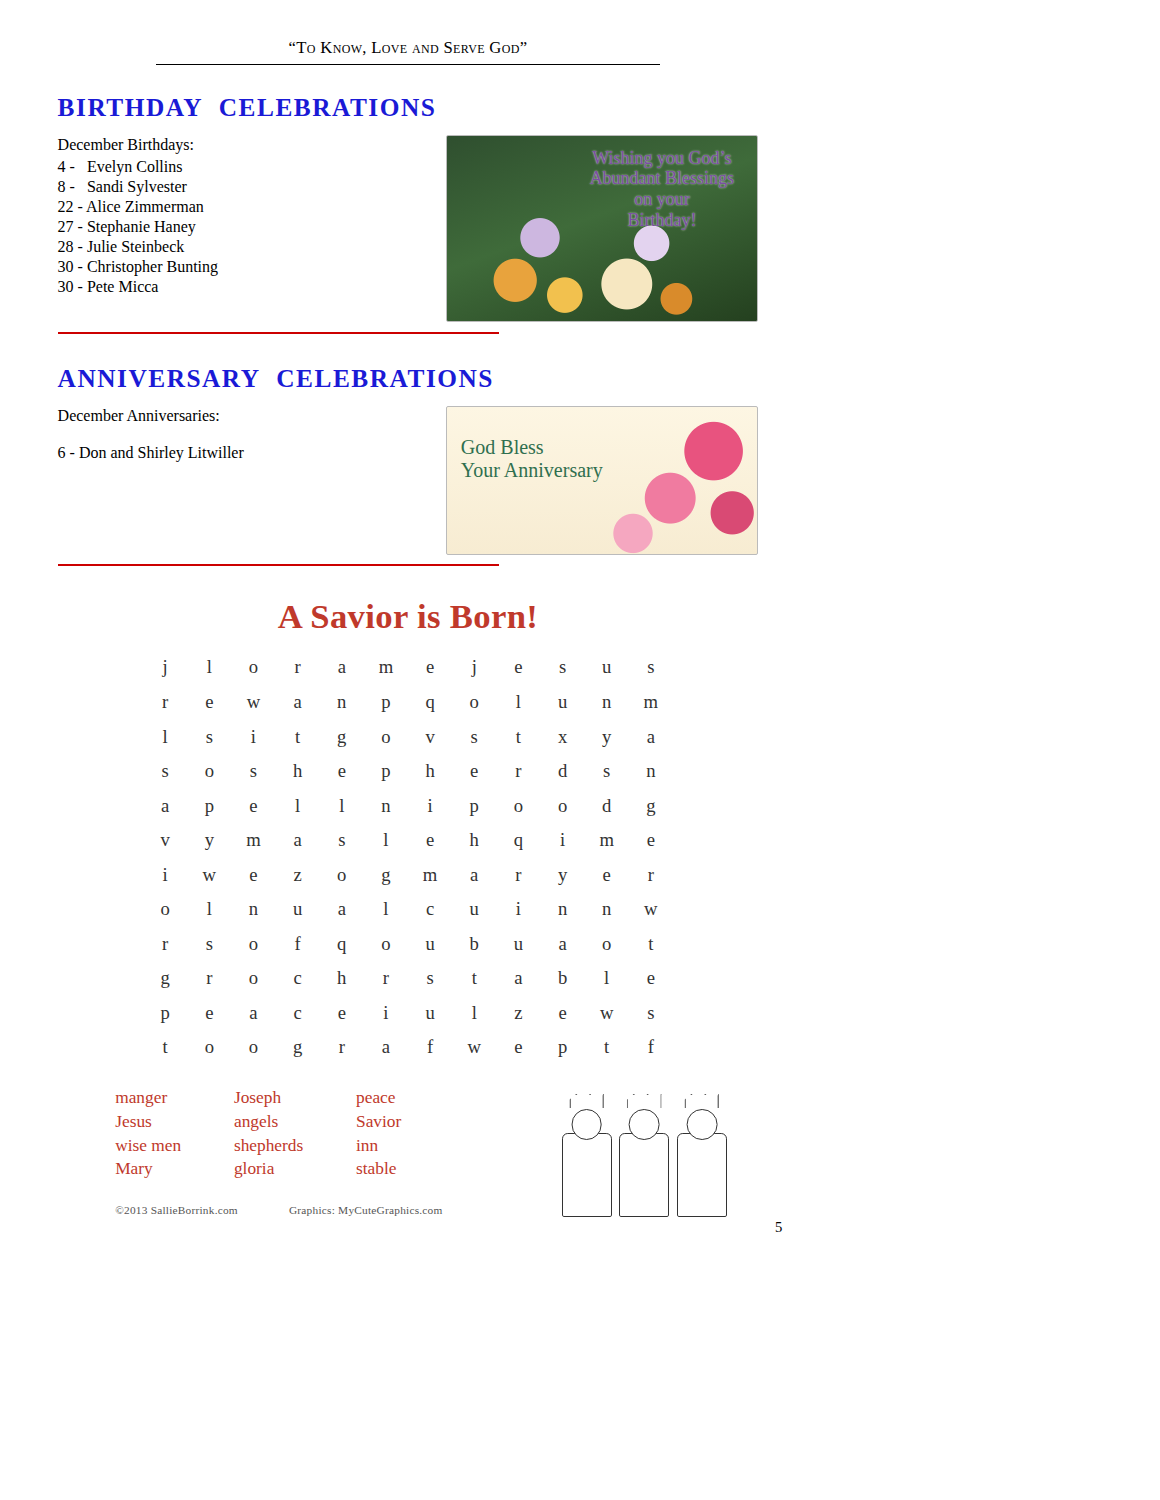“To Know, Love and Serve God”
Birthday Celebrations
December Birthdays:
4 - Evelyn Collins
8 - Sandi Sylvester
22 - Alice Zimmerman
27 - Stephanie Haney
28 - Julie Steinbeck
30 - Christopher Bunting
30 - Pete Micca
Wishing you God’s
Abundant Blessings
on your
Birthday!
Anniversary Celebrations
December Anniversaries:
6 - Don and Shirley Litwiller
God Bless
Your Anniversary
A Savior is Born!
| j | l | o | r | a | m | e | j | e | s | u | s |
| r | e | w | a | n | p | q | o | l | u | n | m |
| l | s | i | t | g | o | v | s | t | x | y | a |
| s | o | s | h | e | p | h | e | r | d | s | n |
| a | p | e | l | l | n | i | p | o | o | d | g |
| v | y | m | a | s | l | e | h | q | i | m | e |
| i | w | e | z | o | g | m | a | r | y | e | r |
| o | l | n | u | a | l | c | u | i | n | n | w |
| r | s | o | f | q | o | u | b | u | a | o | t |
| g | r | o | c | h | r | s | t | a | b | l | e |
| p | e | a | c | e | i | u | l | z | e | w | s |
| t | o | o | g | r | a | f | w | e | p | t | f |
manger
Jesus
wise men
Mary
Joseph
angels
shepherds
gloria
peace
Savior
inn
stable
©2013 SallieBorrink.com Graphics: MyCuteGraphics.com
5